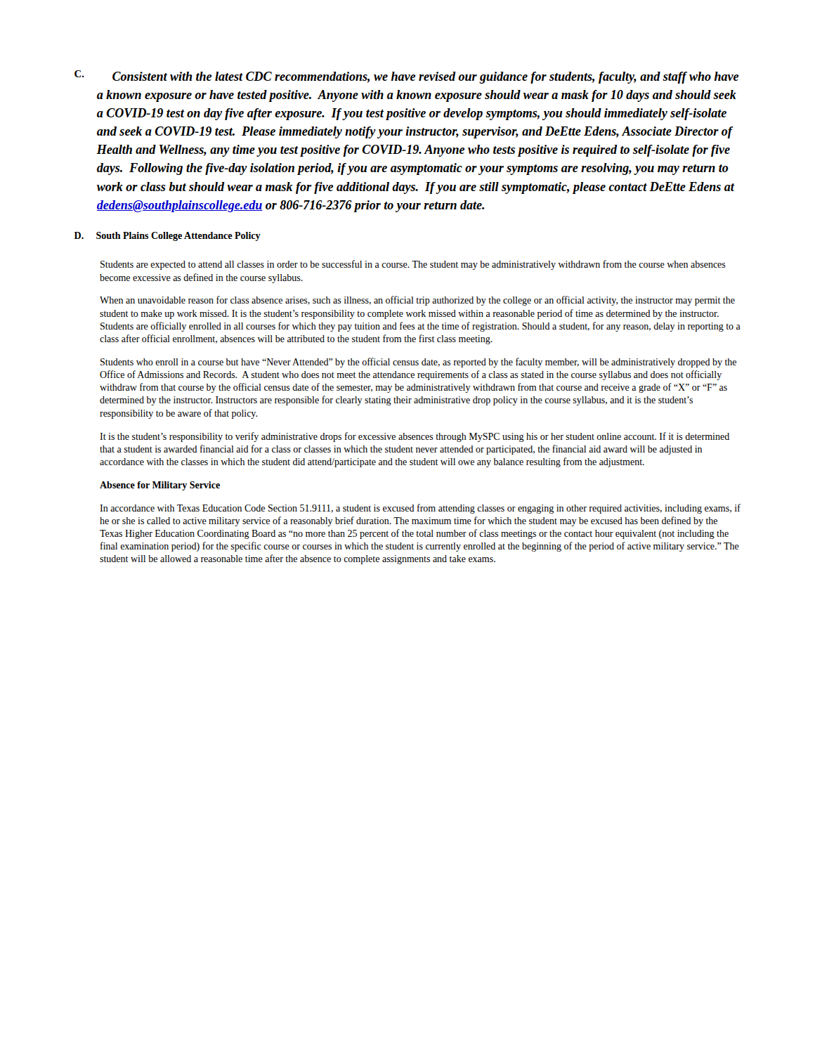C.
Consistent with the latest CDC recommendations, we have revised our guidance for students, faculty, and staff who have a known exposure or have tested positive. Anyone with a known exposure should wear a mask for 10 days and should seek a COVID-19 test on day five after exposure. If you test positive or develop symptoms, you should immediately self-isolate and seek a COVID-19 test. Please immediately notify your instructor, supervisor, and DeEtte Edens, Associate Director of Health and Wellness, any time you test positive for COVID-19. Anyone who tests positive is required to self-isolate for five days. Following the five-day isolation period, if you are asymptomatic or your symptoms are resolving, you may return to work or class but should wear a mask for five additional days. If you are still symptomatic, please contact DeEtte Edens at dedens@southplainscollege.edu or 806-716-2376 prior to your return date.
D.
South Plains College Attendance Policy
Students are expected to attend all classes in order to be successful in a course. The student may be administratively withdrawn from the course when absences become excessive as defined in the course syllabus.
When an unavoidable reason for class absence arises, such as illness, an official trip authorized by the college or an official activity, the instructor may permit the student to make up work missed. It is the student’s responsibility to complete work missed within a reasonable period of time as determined by the instructor. Students are officially enrolled in all courses for which they pay tuition and fees at the time of registration. Should a student, for any reason, delay in reporting to a class after official enrollment, absences will be attributed to the student from the first class meeting.
Students who enroll in a course but have “Never Attended” by the official census date, as reported by the faculty member, will be administratively dropped by the Office of Admissions and Records. A student who does not meet the attendance requirements of a class as stated in the course syllabus and does not officially withdraw from that course by the official census date of the semester, may be administratively withdrawn from that course and receive a grade of “X” or “F” as determined by the instructor. Instructors are responsible for clearly stating their administrative drop policy in the course syllabus, and it is the student’s responsibility to be aware of that policy.
It is the student’s responsibility to verify administrative drops for excessive absences through MySPC using his or her student online account. If it is determined that a student is awarded financial aid for a class or classes in which the student never attended or participated, the financial aid award will be adjusted in accordance with the classes in which the student did attend/participate and the student will owe any balance resulting from the adjustment.
Absence for Military Service
In accordance with Texas Education Code Section 51.9111, a student is excused from attending classes or engaging in other required activities, including exams, if he or she is called to active military service of a reasonably brief duration. The maximum time for which the student may be excused has been defined by the Texas Higher Education Coordinating Board as “no more than 25 percent of the total number of class meetings or the contact hour equivalent (not including the final examination period) for the specific course or courses in which the student is currently enrolled at the beginning of the period of active military service.” The student will be allowed a reasonable time after the absence to complete assignments and take exams.